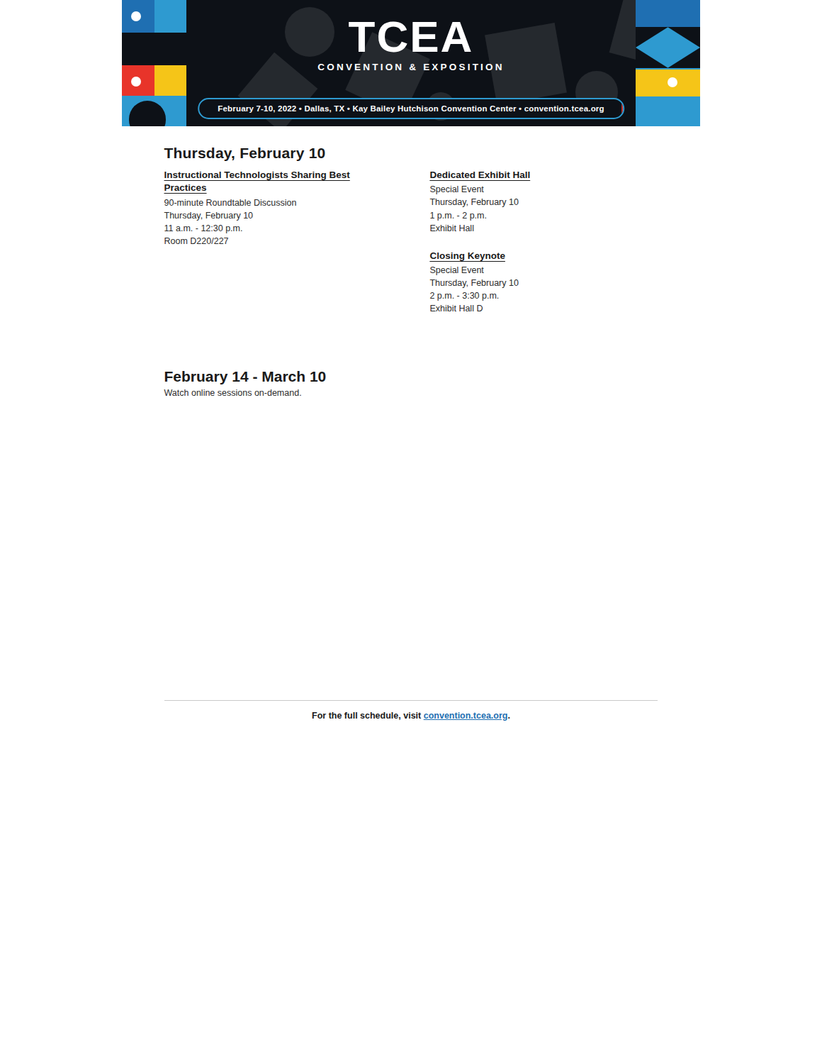TCEA
CONVENTION & EXPOSITION
February 7-10, 2022 • Dallas, TX • Kay Bailey Hutchison Convention Center • convention.tcea.org
Thursday, February 10
Instructional Technologists Sharing Best Practices
90-minute Roundtable Discussion
Thursday, February 10
11 a.m. - 12:30 p.m.
Room D220/227
Dedicated Exhibit Hall
Special Event
Thursday, February 10
1 p.m. - 2 p.m.
Exhibit Hall
Closing Keynote
Special Event
Thursday, February 10
2 p.m. - 3:30 p.m.
Exhibit Hall D
February 14 - March 10
Watch online sessions on-demand.
For the full schedule, visit convention.tcea.org.